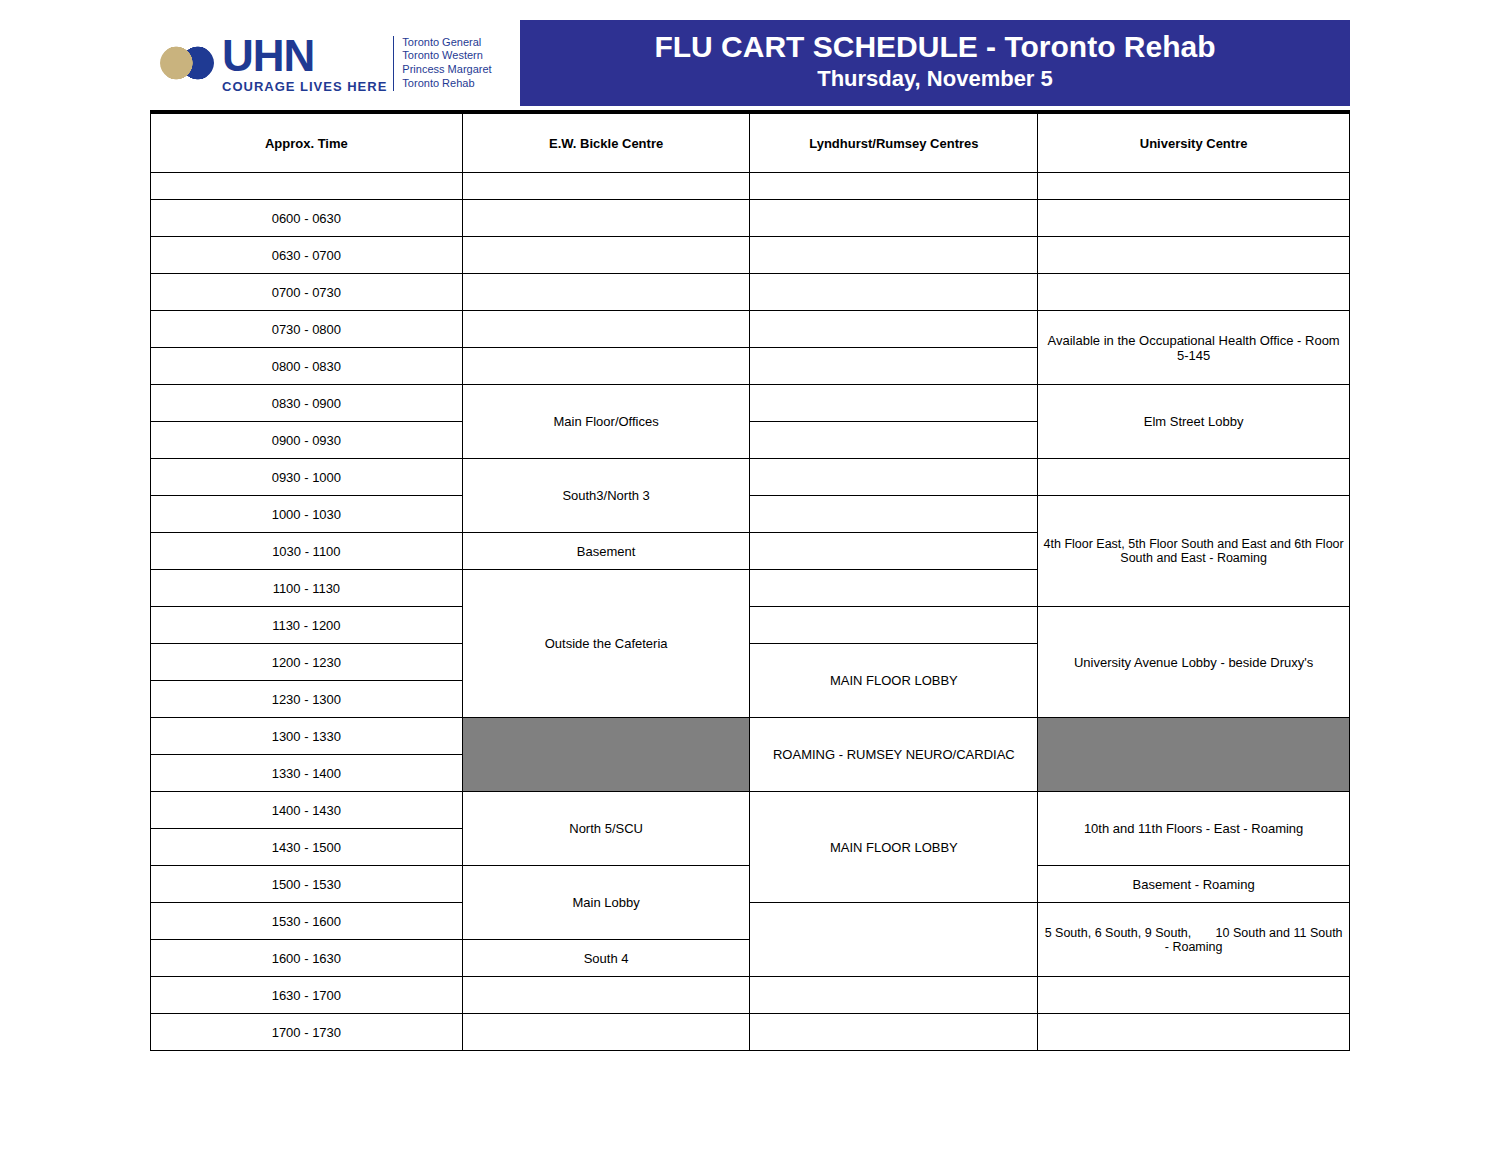UHN COURAGE LIVES HERE Toronto General
Toronto Western
Princess Margaret
Toronto Rehab
FLU CART SCHEDULE - Toronto Rehab
Thursday, November 5
| Approx. Time | E.W. Bickle Centre | Lyndhurst/Rumsey Centres | University Centre |
| --- | --- | --- | --- |
| 0600 - 0630 | | | |
| 0630 - 0700 | | | |
| 0700 - 0730 | | | |
| 0730 - 0800 | | | Available in the Occupational Health Office - Room 5-145 |
| 0800 - 0830 | | |
| 0830 - 0900 | Main Floor/Offices | | Elm Street Lobby |
| 0900 - 0930 | |
| 0930 - 1000 | South3/North 3 | | |
| 1000 - 1030 | | 4th Floor East, 5th Floor South and East and 6th Floor South and East - Roaming |
| 1030 - 1100 | Basement | |
| 1100 - 1130 | Outside the Cafeteria | |
| 1130 - 1200 | | University Avenue Lobby - beside Druxy's |
| 1200 - 1230 | MAIN FLOOR LOBBY |
| 1230 - 1300 |
| 1300 - 1330 | | ROAMING - RUMSEY NEURO/CARDIAC | |
| 1330 - 1400 |
| 1400 - 1430 | North 5/SCU | MAIN FLOOR LOBBY | 10th and 11th Floors - East - Roaming |
| 1430 - 1500 |
| 1500 - 1530 | Main Lobby | Basement - Roaming |
| 1530 - 1600 | | 5 South, 6 South, 9 South, 10 South and 11 South - Roaming |
| 1600 - 1630 | South 4 |
| 1630 - 1700 | | | |
| 1700 - 1730 | | | |